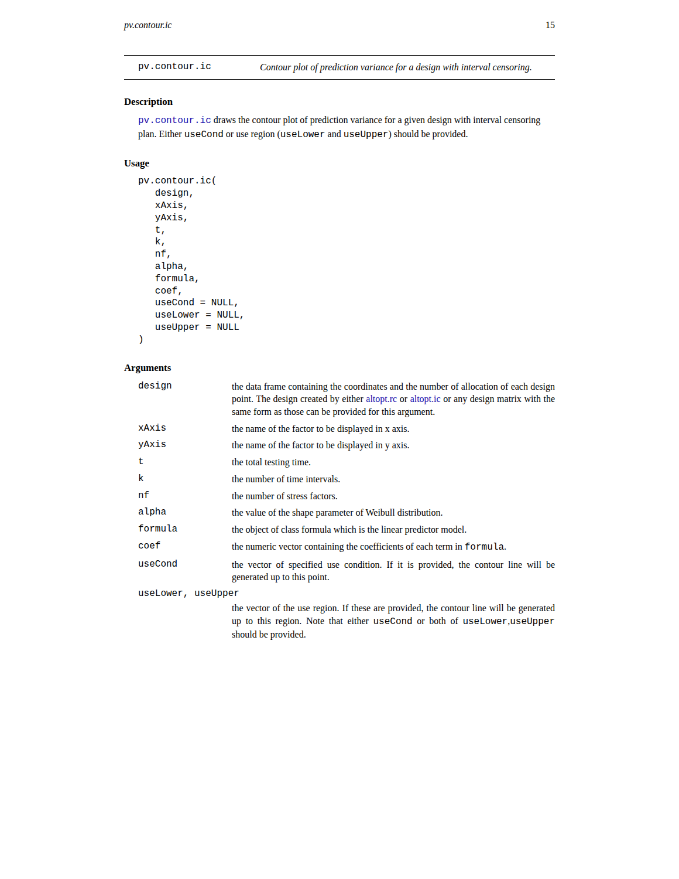pv.contour.ic 15
pv.contour.ic
Contour plot of prediction variance for a design with interval censoring.
Description
pv.contour.ic draws the contour plot of prediction variance for a given design with interval censoring plan. Either useCond or use region (useLower and useUpper) should be provided.
Usage
pv.contour.ic(
   design,
   xAxis,
   yAxis,
   t,
   k,
   nf,
   alpha,
   formula,
   coef,
   useCond = NULL,
   useLower = NULL,
   useUpper = NULL
)
Arguments
design
the data frame containing the coordinates and the number of allocation of each design point. The design created by either altopt.rc or altopt.ic or any design matrix with the same form as those can be provided for this argument.
xAxis
the name of the factor to be displayed in x axis.
yAxis
the name of the factor to be displayed in y axis.
t
the total testing time.
k
the number of time intervals.
nf
the number of stress factors.
alpha
the value of the shape parameter of Weibull distribution.
formula
the object of class formula which is the linear predictor model.
coef
the numeric vector containing the coefficients of each term in formula.
useCond
the vector of specified use condition. If it is provided, the contour line will be generated up to this point.
useLower, useUpper
the vector of the use region. If these are provided, the contour line will be generated up to this region. Note that either useCond or both of useLower,useUpper should be provided.